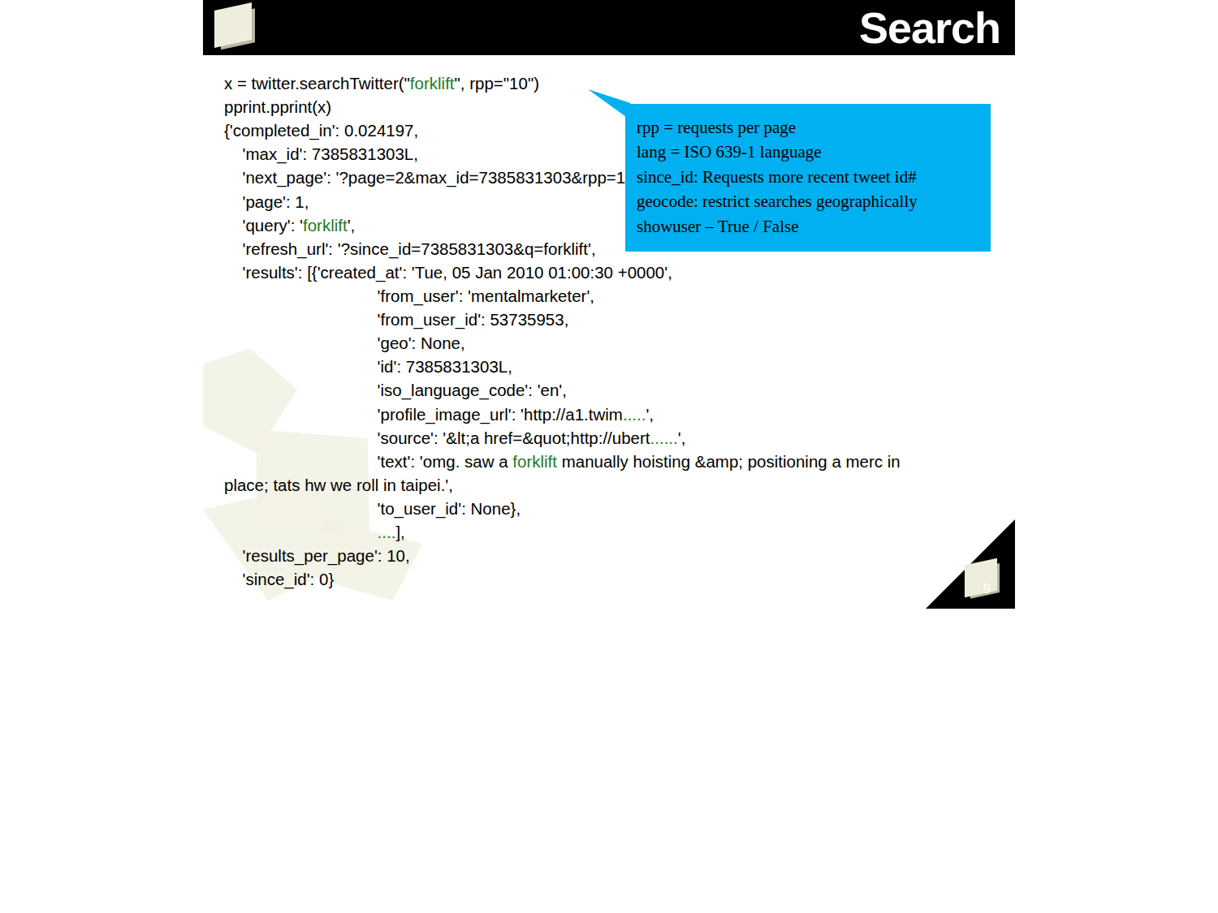Search
x = twitter.searchTwitter("forklift", rpp="10") pprint.pprint(x) {'completed_in': 0.024197, 'max_id': 7385831303L, 'next_page': '?page=2&max_id=7385831303&rpp=10&q=forklift', 'page': 1, 'query': 'forklift', 'refresh_url': '?since_id=7385831303&q=forklift', 'results': [{'created_at': 'Tue, 05 Jan 2010 01:00:30 +0000', 'from_user': 'mentalmarketer', 'from_user_id': 53735953, 'geo': None, 'id': 7385831303L, 'iso_language_code': 'en', 'profile_image_url': 'http://a1.twim.....', 'source': '&lt;a href=&quot;http://ubert......', 'text': 'omg. saw a forklift manually hoisting &amp; positioning a merc in place; tats hw we roll in taipei.', 'to_user_id': None}, ....], 'results_per_page': 10, 'since_id': 0}
rpp = requests per page
lang = ISO 639-1 language
since_id: Requests more recent tweet id#
geocode: restrict searches geographically
showuser – True / False
9